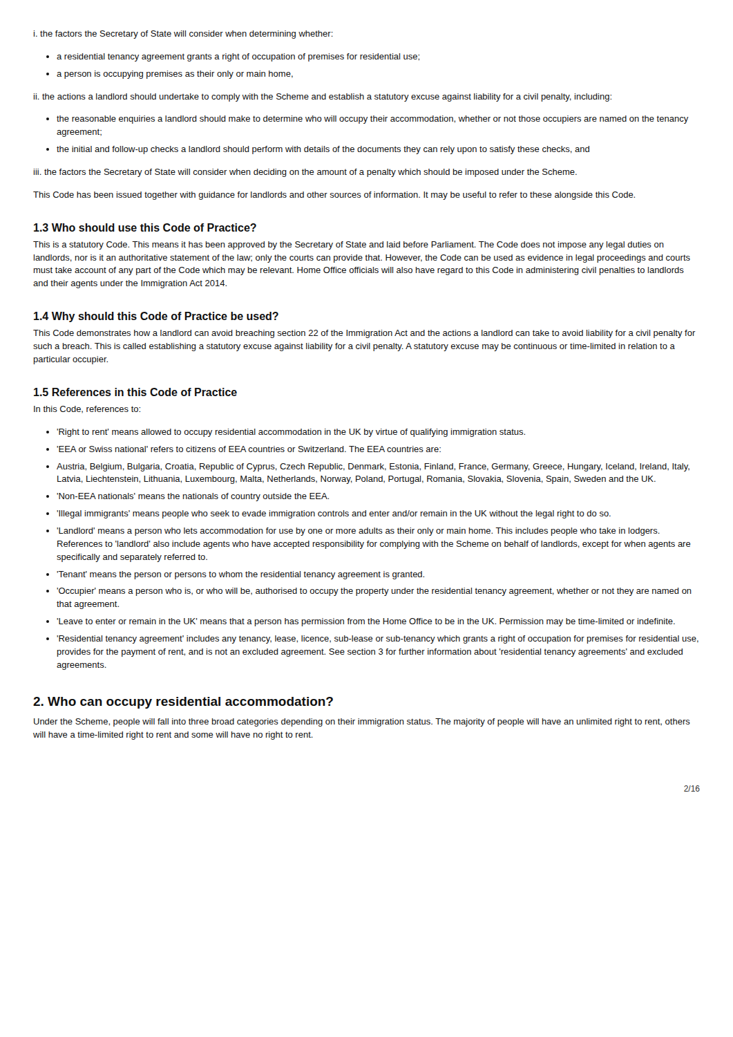i. the factors the Secretary of State will consider when determining whether:
a residential tenancy agreement grants a right of occupation of premises for residential use;
a person is occupying premises as their only or main home,
ii. the actions a landlord should undertake to comply with the Scheme and establish a statutory excuse against liability for a civil penalty, including:
the reasonable enquiries a landlord should make to determine who will occupy their accommodation, whether or not those occupiers are named on the tenancy agreement;
the initial and follow-up checks a landlord should perform with details of the documents they can rely upon to satisfy these checks, and
iii. the factors the Secretary of State will consider when deciding on the amount of a penalty which should be imposed under the Scheme.
This Code has been issued together with guidance for landlords and other sources of information. It may be useful to refer to these alongside this Code.
1.3 Who should use this Code of Practice?
This is a statutory Code. This means it has been approved by the Secretary of State and laid before Parliament. The Code does not impose any legal duties on landlords, nor is it an authoritative statement of the law; only the courts can provide that. However, the Code can be used as evidence in legal proceedings and courts must take account of any part of the Code which may be relevant. Home Office officials will also have regard to this Code in administering civil penalties to landlords and their agents under the Immigration Act 2014.
1.4 Why should this Code of Practice be used?
This Code demonstrates how a landlord can avoid breaching section 22 of the Immigration Act and the actions a landlord can take to avoid liability for a civil penalty for such a breach. This is called establishing a statutory excuse against liability for a civil penalty. A statutory excuse may be continuous or time-limited in relation to a particular occupier.
1.5 References in this Code of Practice
In this Code, references to:
'Right to rent' means allowed to occupy residential accommodation in the UK by virtue of qualifying immigration status.
'EEA or Swiss national' refers to citizens of EEA countries or Switzerland. The EEA countries are:
Austria, Belgium, Bulgaria, Croatia, Republic of Cyprus, Czech Republic, Denmark, Estonia, Finland, France, Germany, Greece, Hungary, Iceland, Ireland, Italy, Latvia, Liechtenstein, Lithuania, Luxembourg, Malta, Netherlands, Norway, Poland, Portugal, Romania, Slovakia, Slovenia, Spain, Sweden and the UK.
'Non-EEA nationals' means the nationals of country outside the EEA.
'Illegal immigrants' means people who seek to evade immigration controls and enter and/or remain in the UK without the legal right to do so.
'Landlord' means a person who lets accommodation for use by one or more adults as their only or main home. This includes people who take in lodgers. References to 'landlord' also include agents who have accepted responsibility for complying with the Scheme on behalf of landlords, except for when agents are specifically and separately referred to.
'Tenant' means the person or persons to whom the residential tenancy agreement is granted.
'Occupier' means a person who is, or who will be, authorised to occupy the property under the residential tenancy agreement, whether or not they are named on that agreement.
'Leave to enter or remain in the UK' means that a person has permission from the Home Office to be in the UK. Permission may be time-limited or indefinite.
'Residential tenancy agreement' includes any tenancy, lease, licence, sub-lease or sub-tenancy which grants a right of occupation for premises for residential use, provides for the payment of rent, and is not an excluded agreement. See section 3 for further information about 'residential tenancy agreements' and excluded agreements.
2. Who can occupy residential accommodation?
Under the Scheme, people will fall into three broad categories depending on their immigration status. The majority of people will have an unlimited right to rent, others will have a time-limited right to rent and some will have no right to rent.
2/16